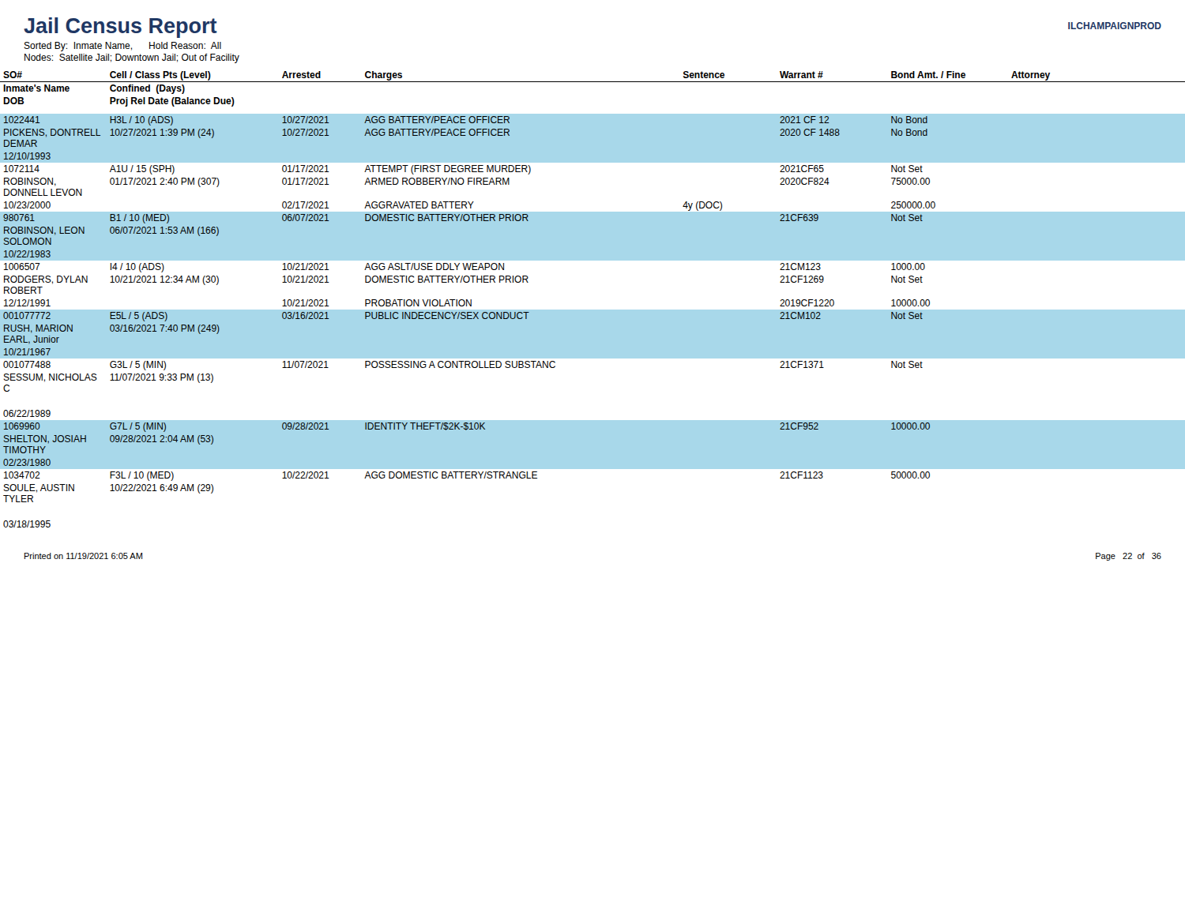ILCHAMPAIGNPROD
Jail Census Report
Sorted By: Inmate Name, Hold Reason: All
Nodes: Satellite Jail; Downtown Jail; Out of Facility
| SO# | Cell / Class Pts (Level) | Arrested | Charges | Sentence | Warrant # | Bond Amt. / Fine | Attorney |
| --- | --- | --- | --- | --- | --- | --- | --- |
| Inmate's Name | Confined (Days) | | | | | | |
| DOB | Proj Rel Date (Balance Due) | | | | | | |
| 1022441 | H3L / 10 (ADS) | 10/27/2021 | AGG BATTERY/PEACE OFFICER | | 2021 CF 12 | No Bond | |
| PICKENS, DONTRELL DEMAR | 10/27/2021 1:39 PM (24) | 10/27/2021 | AGG BATTERY/PEACE OFFICER | | 2020 CF 1488 | No Bond | |
| 12/10/1993 | | | | | | | |
| 1072114 | A1U / 15 (SPH) | 01/17/2021 | ATTEMPT (FIRST DEGREE MURDER) | | 2021CF65 | Not Set | |
| ROBINSON, DONNELL LEVON | 01/17/2021 2:40 PM (307) | 01/17/2021 | ARMED ROBBERY/NO FIREARM | | 2020CF824 | 75000.00 | |
| 10/23/2000 | | 02/17/2021 | AGGRAVATED BATTERY | 4y (DOC) | | 250000.00 | |
| 980761 | B1 / 10 (MED) | 06/07/2021 | DOMESTIC BATTERY/OTHER PRIOR | | 21CF639 | Not Set | |
| ROBINSON, LEON SOLOMON | 06/07/2021 1:53 AM (166) | | | | | | |
| 10/22/1983 | | | | | | | |
| 1006507 | I4 / 10 (ADS) | 10/21/2021 | AGG ASLT/USE DDLY WEAPON | | 21CM123 | 1000.00 | |
| RODGERS, DYLAN ROBERT | 10/21/2021 12:34 AM (30) | 10/21/2021 | DOMESTIC BATTERY/OTHER PRIOR | | 21CF1269 | Not Set | |
| 12/12/1991 | | 10/21/2021 | PROBATION VIOLATION | | 2019CF1220 | 10000.00 | |
| 001077772 | E5L / 5 (ADS) | 03/16/2021 | PUBLIC INDECENCY/SEX CONDUCT | | 21CM102 | Not Set | |
| RUSH, MARION EARL, Junior | 03/16/2021 7:40 PM (249) | | | | | | |
| 10/21/1967 | | | | | | | |
| 001077488 | G3L / 5 (MIN) | 11/07/2021 | POSSESSING A CONTROLLED SUBSTANC | | 21CF1371 | Not Set | |
| SESSUM, NICHOLAS C | 11/07/2021 9:33 PM (13) | | | | | | |
| 06/22/1989 | | | | | | | |
| 1069960 | G7L / 5 (MIN) | 09/28/2021 | IDENTITY THEFT/$2K-$10K | | 21CF952 | 10000.00 | |
| SHELTON, JOSIAH TIMOTHY | 09/28/2021 2:04 AM (53) | | | | | | |
| 02/23/1980 | | | | | | | |
| 1034702 | F3L / 10 (MED) | 10/22/2021 | AGG DOMESTIC BATTERY/STRANGLE | | 21CF1123 | 50000.00 | |
| SOULE, AUSTIN TYLER | 10/22/2021 6:49 AM (29) | | | | | | |
| 03/18/1995 | | | | | | | |
Printed on 11/19/2021 6:05 AM
Page 22 of 36